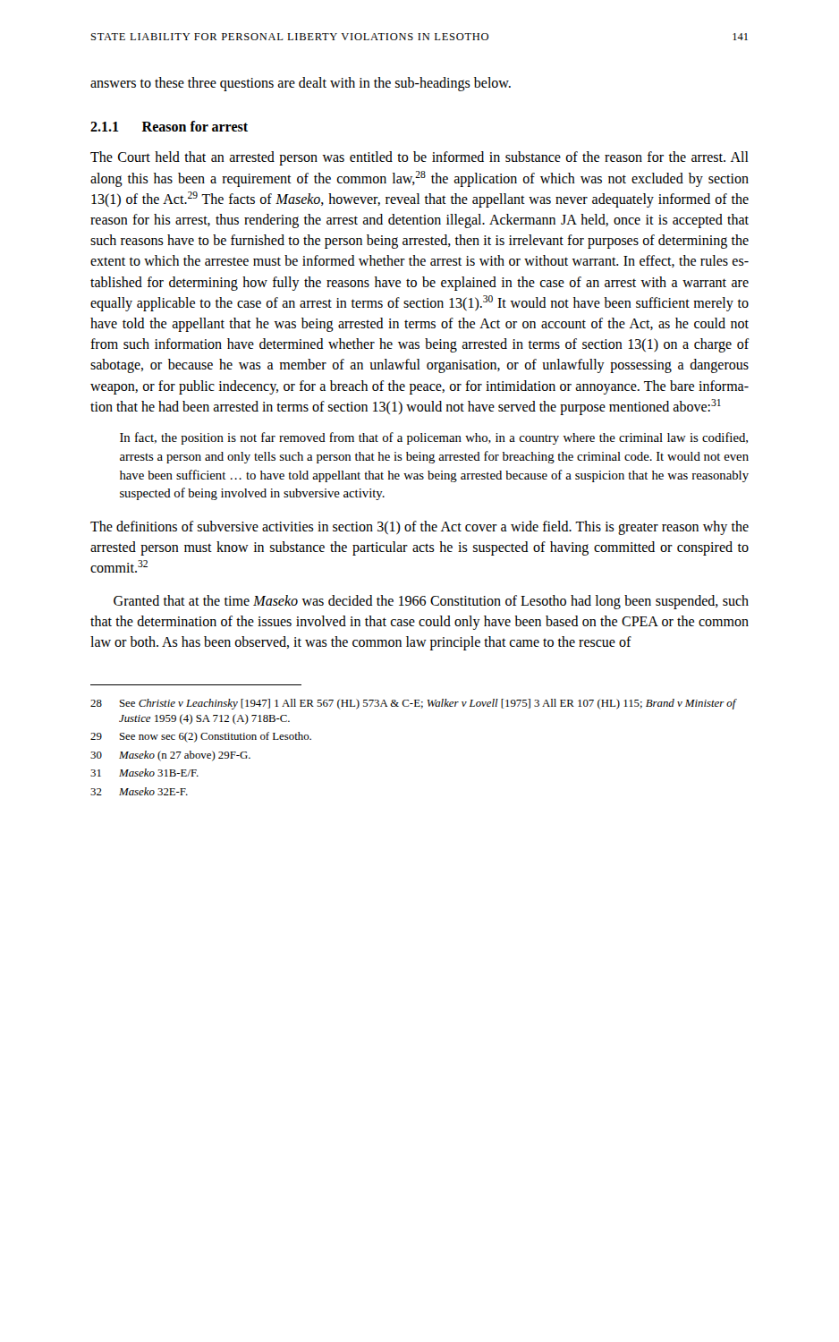State liability for personal liberty violations in Lesotho 141
answers to these three questions are dealt with in the sub-headings below.
2.1.1 Reason for arrest
The Court held that an arrested person was entitled to be informed in substance of the reason for the arrest. All along this has been a requirement of the common law,28 the application of which was not excluded by section 13(1) of the Act.29 The facts of Maseko, however, reveal that the appellant was never adequately informed of the reason for his arrest, thus rendering the arrest and detention illegal. Ackermann JA held, once it is accepted that such reasons have to be furnished to the person being arrested, then it is irrelevant for purposes of determining the extent to which the arrestee must be informed whether the arrest is with or without warrant. In effect, the rules established for determining how fully the reasons have to be explained in the case of an arrest with a warrant are equally applicable to the case of an arrest in terms of section 13(1).30 It would not have been sufficient merely to have told the appellant that he was being arrested in terms of the Act or on account of the Act, as he could not from such information have determined whether he was being arrested in terms of section 13(1) on a charge of sabotage, or because he was a member of an unlawful organisation, or of unlawfully possessing a dangerous weapon, or for public indecency, or for a breach of the peace, or for intimidation or annoyance. The bare information that he had been arrested in terms of section 13(1) would not have served the purpose mentioned above:31
In fact, the position is not far removed from that of a policeman who, in a country where the criminal law is codified, arrests a person and only tells such a person that he is being arrested for breaching the criminal code. It would not even have been sufficient … to have told appellant that he was being arrested because of a suspicion that he was reasonably suspected of being involved in subversive activity.
The definitions of subversive activities in section 3(1) of the Act cover a wide field. This is greater reason why the arrested person must know in substance the particular acts he is suspected of having committed or conspired to commit.32
Granted that at the time Maseko was decided the 1966 Constitution of Lesotho had long been suspended, such that the determination of the issues involved in that case could only have been based on the CPEA or the common law or both. As has been observed, it was the common law principle that came to the rescue of
28 See Christie v Leachinsky [1947] 1 All ER 567 (HL) 573A & C-E; Walker v Lovell [1975] 3 All ER 107 (HL) 115; Brand v Minister of Justice 1959 (4) SA 712 (A) 718B-C.
29 See now sec 6(2) Constitution of Lesotho.
30 Maseko (n 27 above) 29F-G.
31 Maseko 31B-E/F.
32 Maseko 32E-F.